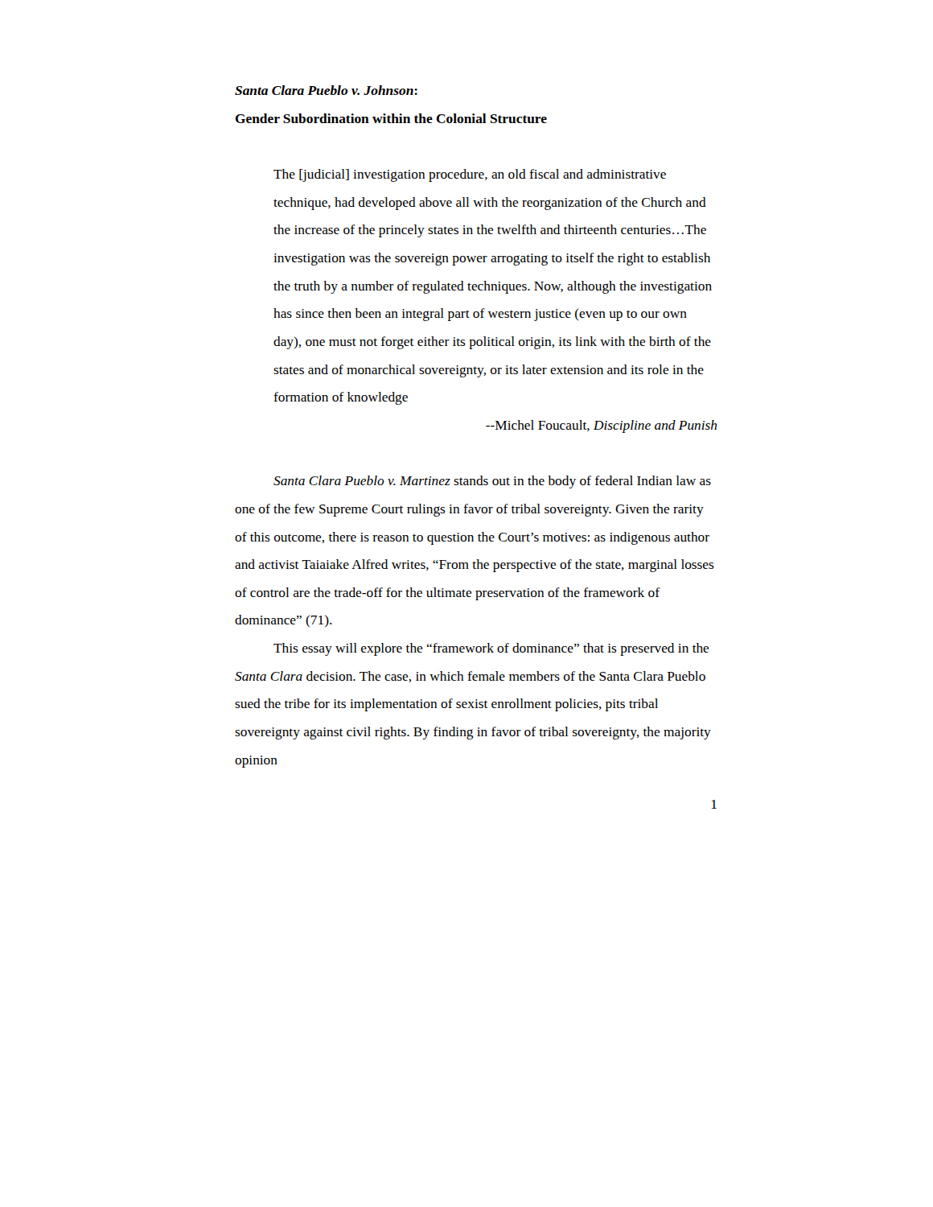Santa Clara Pueblo v. Johnson:
Gender Subordination within the Colonial Structure
The [judicial] investigation procedure, an old fiscal and administrative technique, had developed above all with the reorganization of the Church and the increase of the princely states in the twelfth and thirteenth centuries…The investigation was the sovereign power arrogating to itself the right to establish the truth by a number of regulated techniques. Now, although the investigation has since then been an integral part of western justice (even up to our own day), one must not forget either its political origin, its link with the birth of the states and of monarchical sovereignty, or its later extension and its role in the formation of knowledge
--Michel Foucault, Discipline and Punish
Santa Clara Pueblo v. Martinez stands out in the body of federal Indian law as one of the few Supreme Court rulings in favor of tribal sovereignty. Given the rarity of this outcome, there is reason to question the Court’s motives: as indigenous author and activist Taiaiake Alfred writes, “From the perspective of the state, marginal losses of control are the trade-off for the ultimate preservation of the framework of dominance” (71).
This essay will explore the “framework of dominance” that is preserved in the Santa Clara decision. The case, in which female members of the Santa Clara Pueblo sued the tribe for its implementation of sexist enrollment policies, pits tribal sovereignty against civil rights. By finding in favor of tribal sovereignty, the majority opinion
1